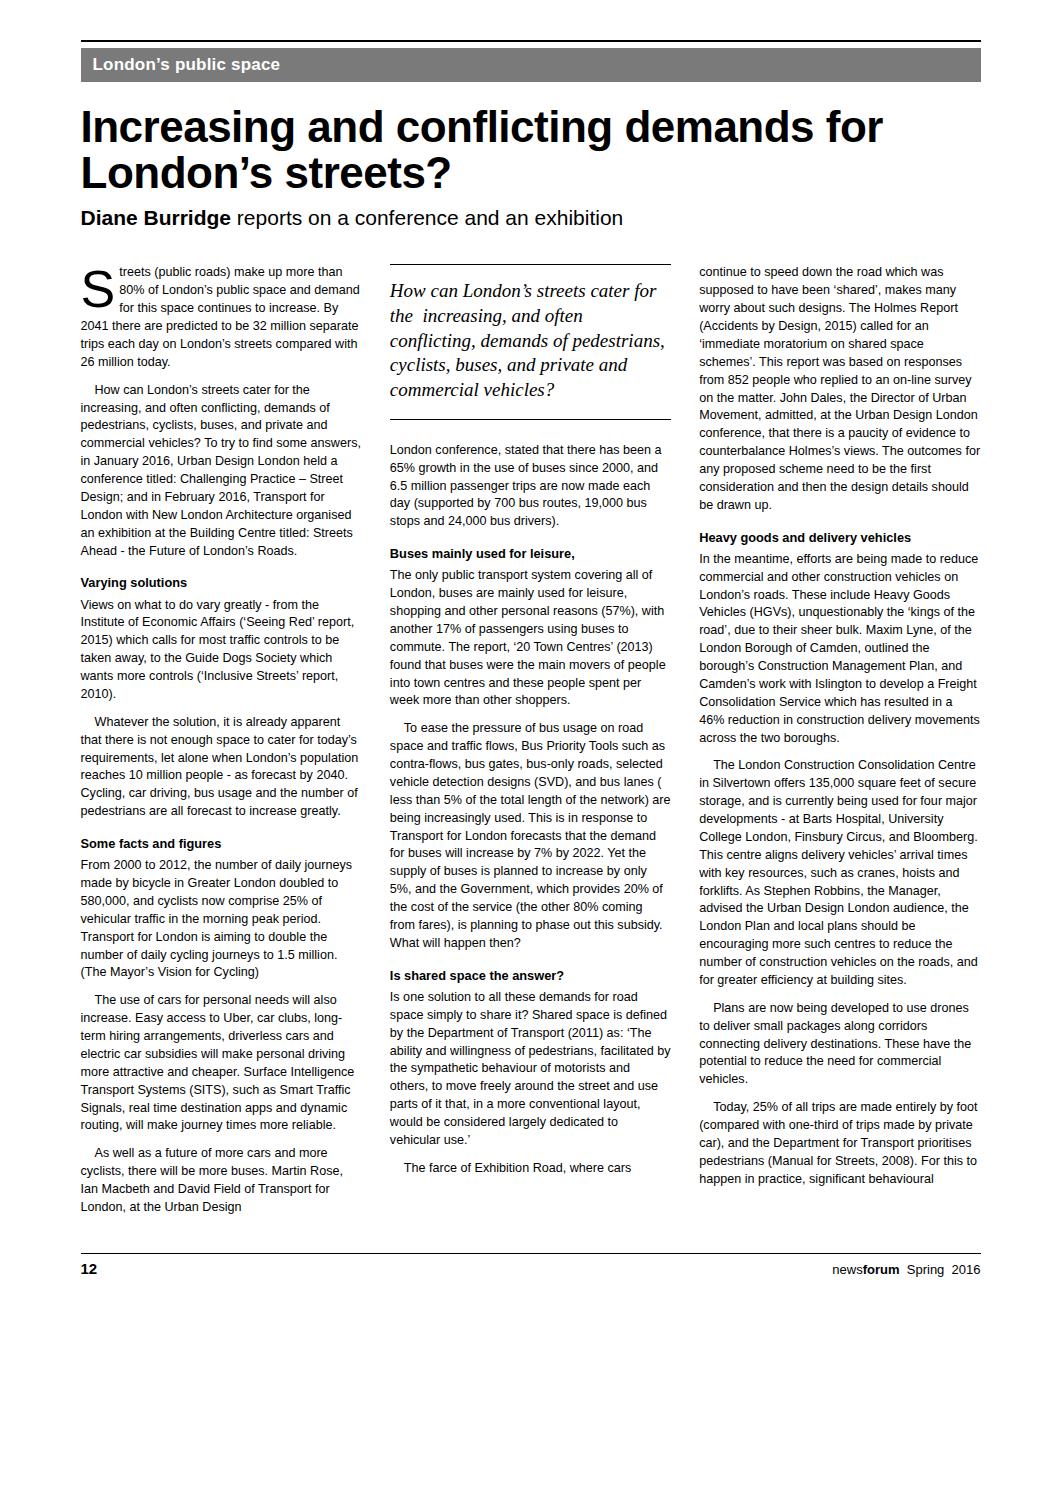London’s public space
Increasing and conflicting demands for London’s streets?
Diane Burridge reports on a conference and an exhibition
Streets (public roads) make up more than 80% of London’s public space and demand for this space continues to increase. By 2041 there are predicted to be 32 million separate trips each day on London’s streets compared with 26 million today.
How can London’s streets cater for the increasing, and often conflicting, demands of pedestrians, cyclists, buses, and private and commercial vehicles? To try to find some answers, in January 2016, Urban Design London held a conference titled: Challenging Practice – Street Design; and in February 2016, Transport for London with New London Architecture organised an exhibition at the Building Centre titled: Streets Ahead - the Future of London’s Roads.
Varying solutions
Views on what to do vary greatly - from the Institute of Economic Affairs (‘Seeing Red’ report, 2015) which calls for most traffic controls to be taken away, to the Guide Dogs Society which wants more controls (‘Inclusive Streets’ report, 2010).
Whatever the solution, it is already apparent that there is not enough space to cater for today’s requirements, let alone when London’s population reaches 10 million people - as forecast by 2040. Cycling, car driving, bus usage and the number of pedestrians are all forecast to increase greatly.
Some facts and figures
From 2000 to 2012, the number of daily journeys made by bicycle in Greater London doubled to 580,000, and cyclists now comprise 25% of vehicular traffic in the morning peak period. Transport for London is aiming to double the number of daily cycling journeys to 1.5 million. (The Mayor’s Vision for Cycling)
The use of cars for personal needs will also increase. Easy access to Uber, car clubs, long-term hiring arrangements, driverless cars and electric car subsidies will make personal driving more attractive and cheaper. Surface Intelligence Transport Systems (SITS), such as Smart Traffic Signals, real time destination apps and dynamic routing, will make journey times more reliable.
As well as a future of more cars and more cyclists, there will be more buses. Martin Rose, Ian Macbeth and David Field of Transport for London, at the Urban Design
How can London’s streets cater for the increasing, and often conflicting, demands of pedestrians, cyclists, buses, and private and commercial vehicles?
London conference, stated that there has been a 65% growth in the use of buses since 2000, and 6.5 million passenger trips are now made each day (supported by 700 bus routes, 19,000 bus stops and 24,000 bus drivers).
Buses mainly used for leisure,
The only public transport system covering all of London, buses are mainly used for leisure, shopping and other personal reasons (57%), with another 17% of passengers using buses to commute. The report, ‘20 Town Centres’ (2013) found that buses were the main movers of people into town centres and these people spent per week more than other shoppers.
To ease the pressure of bus usage on road space and traffic flows, Bus Priority Tools such as contra-flows, bus gates, bus-only roads, selected vehicle detection designs (SVD), and bus lanes ( less than 5% of the total length of the network) are being increasingly used. This is in response to Transport for London forecasts that the demand for buses will increase by 7% by 2022. Yet the supply of buses is planned to increase by only 5%, and the Government, which provides 20% of the cost of the service (the other 80% coming from fares), is planning to phase out this subsidy. What will happen then?
Is shared space the answer?
Is one solution to all these demands for road space simply to share it? Shared space is defined by the Department of Transport (2011) as: ‘The ability and willingness of pedestrians, facilitated by the sympathetic behaviour of motorists and others, to move freely around the street and use parts of it that, in a more conventional layout, would be considered largely dedicated to vehicular use.’
The farce of Exhibition Road, where cars
continue to speed down the road which was supposed to have been ‘shared’, makes many worry about such designs. The Holmes Report (Accidents by Design, 2015) called for an ‘immediate moratorium on shared space schemes’. This report was based on responses from 852 people who replied to an on-line survey on the matter. John Dales, the Director of Urban Movement, admitted, at the Urban Design London conference, that there is a paucity of evidence to counterbalance Holmes’s views. The outcomes for any proposed scheme need to be the first consideration and then the design details should be drawn up.
Heavy goods and delivery vehicles
In the meantime, efforts are being made to reduce commercial and other construction vehicles on London’s roads. These include Heavy Goods Vehicles (HGVs), unquestionably the ‘kings of the road’, due to their sheer bulk. Maxim Lyne, of the London Borough of Camden, outlined the borough’s Construction Management Plan, and Camden’s work with Islington to develop a Freight Consolidation Service which has resulted in a 46% reduction in construction delivery movements across the two boroughs.
The London Construction Consolidation Centre in Silvertown offers 135,000 square feet of secure storage, and is currently being used for four major developments - at Barts Hospital, University College London, Finsbury Circus, and Bloomberg. This centre aligns delivery vehicles’ arrival times with key resources, such as cranes, hoists and forklifts. As Stephen Robbins, the Manager, advised the Urban Design London audience, the London Plan and local plans should be encouraging more such centres to reduce the number of construction vehicles on the roads, and for greater efficiency at building sites.
Plans are now being developed to use drones to deliver small packages along corridors connecting delivery destinations. These have the potential to reduce the need for commercial vehicles.
Today, 25% of all trips are made entirely by foot (compared with one-third of trips made by private car), and the Department for Transport prioritises pedestrians (Manual for Streets, 2008). For this to happen in practice, significant behavioural
12
newsforum Spring 2016